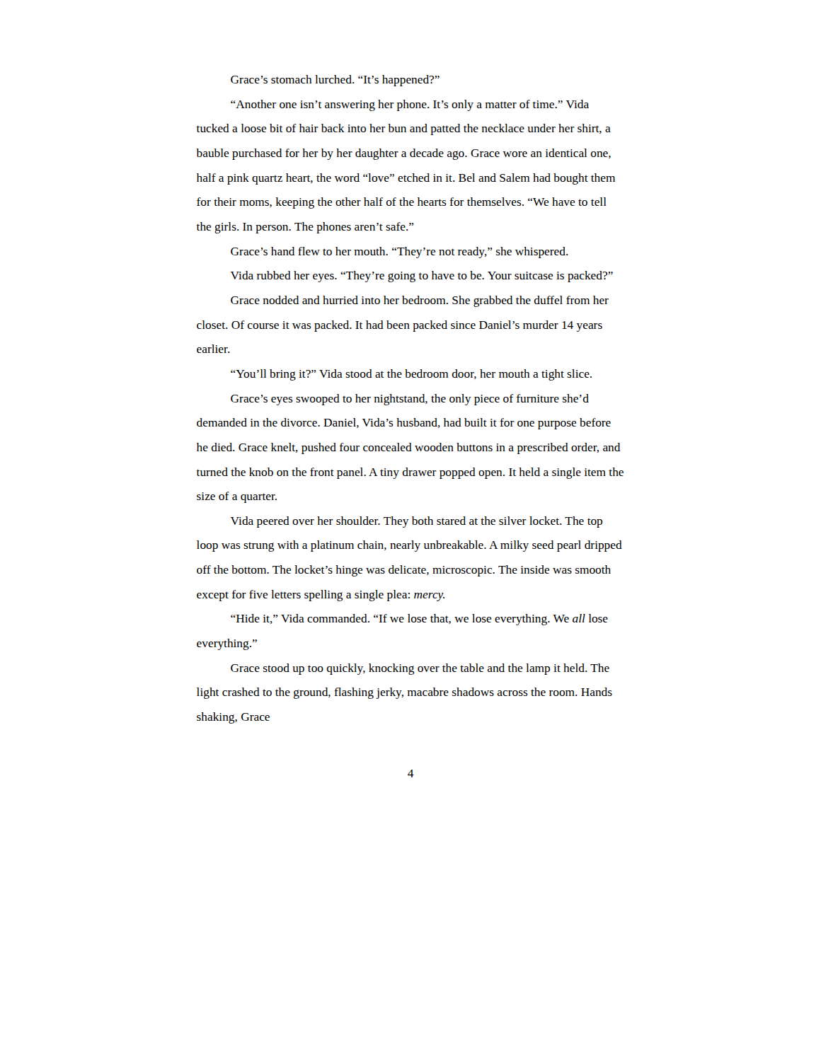Grace’s stomach lurched. “It’s happened?”
“Another one isn’t answering her phone. It’s only a matter of time.” Vida tucked a loose bit of hair back into her bun and patted the necklace under her shirt, a bauble purchased for her by her daughter a decade ago. Grace wore an identical one, half a pink quartz heart, the word “love” etched in it. Bel and Salem had bought them for their moms, keeping the other half of the hearts for themselves. “We have to tell the girls. In person. The phones aren’t safe.”
Grace’s hand flew to her mouth. “They’re not ready,” she whispered.
Vida rubbed her eyes. “They’re going to have to be. Your suitcase is packed?”
Grace nodded and hurried into her bedroom. She grabbed the duffel from her closet. Of course it was packed. It had been packed since Daniel’s murder 14 years earlier.
“You’ll bring it?” Vida stood at the bedroom door, her mouth a tight slice.
Grace’s eyes swooped to her nightstand, the only piece of furniture she’d demanded in the divorce. Daniel, Vida’s husband, had built it for one purpose before he died. Grace knelt, pushed four concealed wooden buttons in a prescribed order, and turned the knob on the front panel. A tiny drawer popped open. It held a single item the size of a quarter.
Vida peered over her shoulder. They both stared at the silver locket. The top loop was strung with a platinum chain, nearly unbreakable. A milky seed pearl dripped off the bottom. The locket’s hinge was delicate, microscopic. The inside was smooth except for five letters spelling a single plea: mercy.
“Hide it,” Vida commanded. “If we lose that, we lose everything. We all lose everything.”
Grace stood up too quickly, knocking over the table and the lamp it held. The light crashed to the ground, flashing jerky, macabre shadows across the room. Hands shaking, Grace
4